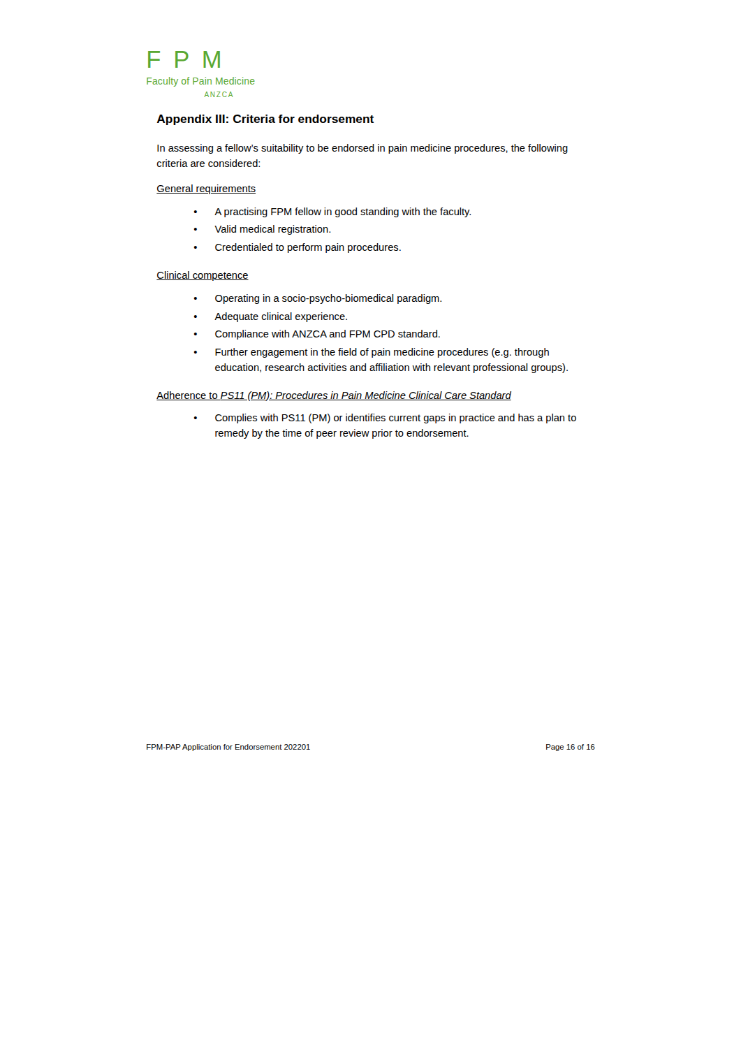F P M
Faculty of Pain Medicine
ANZCA
Appendix III: Criteria for endorsement
In assessing a fellow’s suitability to be endorsed in pain medicine procedures, the following criteria are considered:
General requirements
A practising FPM fellow in good standing with the faculty.
Valid medical registration.
Credentialed to perform pain procedures.
Clinical competence
Operating in a socio-psycho-biomedical paradigm.
Adequate clinical experience.
Compliance with ANZCA and FPM CPD standard.
Further engagement in the field of pain medicine procedures (e.g. through education, research activities and affiliation with relevant professional groups).
Adherence to PS11 (PM): Procedures in Pain Medicine Clinical Care Standard
Complies with PS11 (PM) or identifies current gaps in practice and has a plan to remedy by the time of peer review prior to endorsement.
FPM-PAP Application for Endorsement 202201 Page 16 of 16